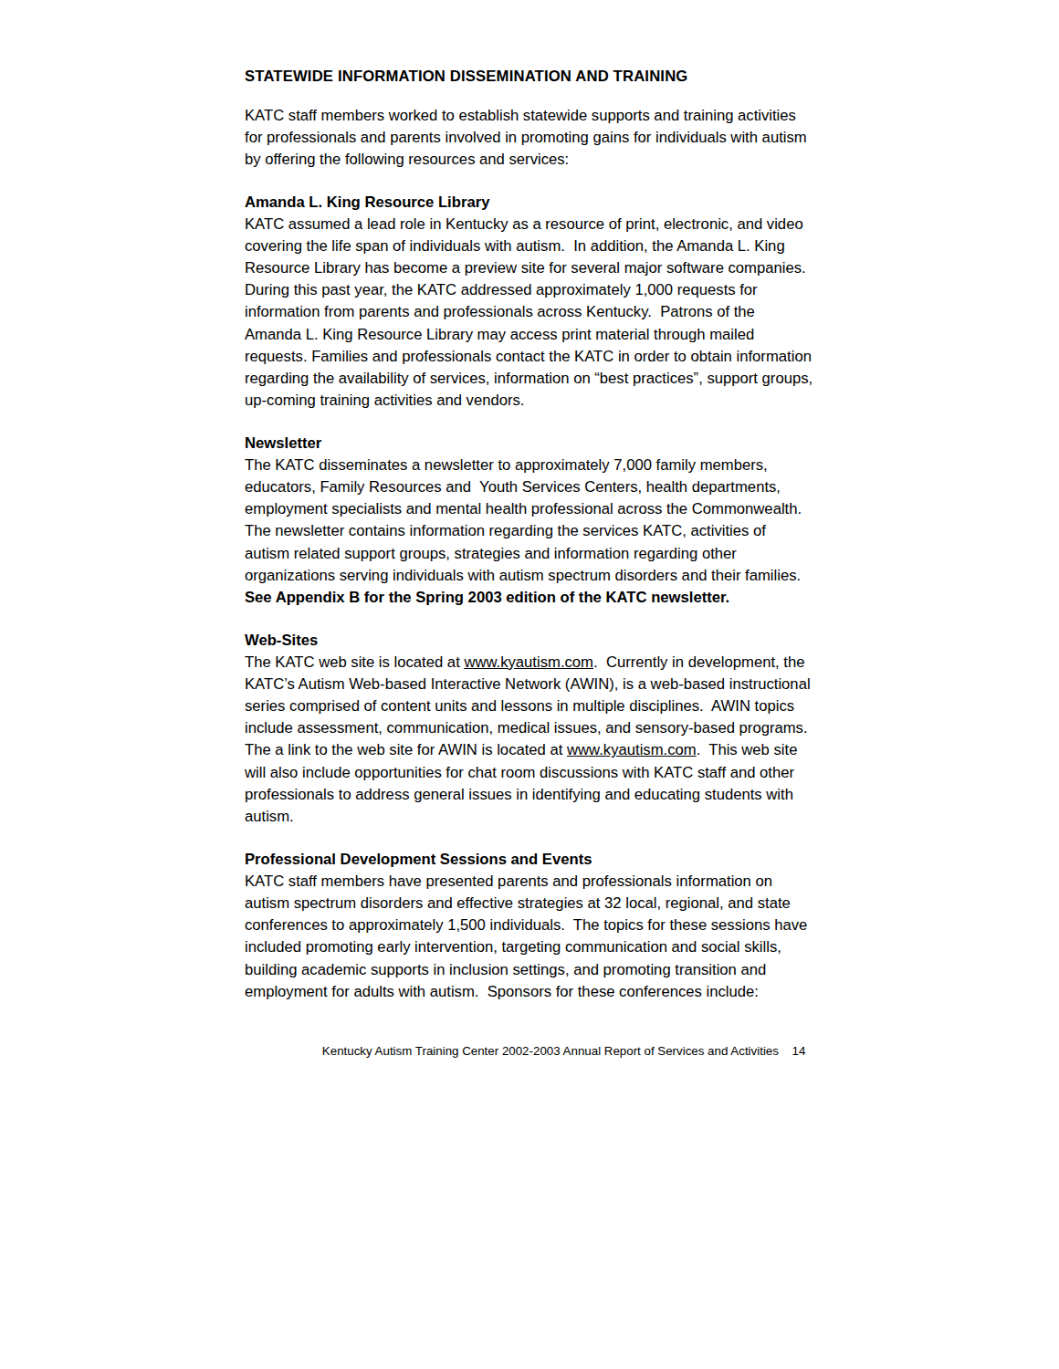STATEWIDE INFORMATION DISSEMINATION AND TRAINING
KATC staff members worked to establish statewide supports and training activities for professionals and parents involved in promoting gains for individuals with autism by offering the following resources and services:
Amanda L. King Resource Library
KATC assumed a lead role in Kentucky as a resource of print, electronic, and video covering the life span of individuals with autism. In addition, the Amanda L. King Resource Library has become a preview site for several major software companies. During this past year, the KATC addressed approximately 1,000 requests for information from parents and professionals across Kentucky. Patrons of the Amanda L. King Resource Library may access print material through mailed requests. Families and professionals contact the KATC in order to obtain information regarding the availability of services, information on “best practices”, support groups, up-coming training activities and vendors.
Newsletter
The KATC disseminates a newsletter to approximately 7,000 family members, educators, Family Resources and Youth Services Centers, health departments, employment specialists and mental health professional across the Commonwealth. The newsletter contains information regarding the services KATC, activities of autism related support groups, strategies and information regarding other organizations serving individuals with autism spectrum disorders and their families. See Appendix B for the Spring 2003 edition of the KATC newsletter.
Web-Sites
The KATC web site is located at www.kyautism.com. Currently in development, the KATC’s Autism Web-based Interactive Network (AWIN), is a web-based instructional series comprised of content units and lessons in multiple disciplines. AWIN topics include assessment, communication, medical issues, and sensory-based programs. The a link to the web site for AWIN is located at www.kyautism.com. This web site will also include opportunities for chat room discussions with KATC staff and other professionals to address general issues in identifying and educating students with autism.
Professional Development Sessions and Events
KATC staff members have presented parents and professionals information on autism spectrum disorders and effective strategies at 32 local, regional, and state conferences to approximately 1,500 individuals. The topics for these sessions have included promoting early intervention, targeting communication and social skills, building academic supports in inclusion settings, and promoting transition and employment for adults with autism. Sponsors for these conferences include:
Kentucky Autism Training Center 2002-2003 Annual Report of Services and Activities14